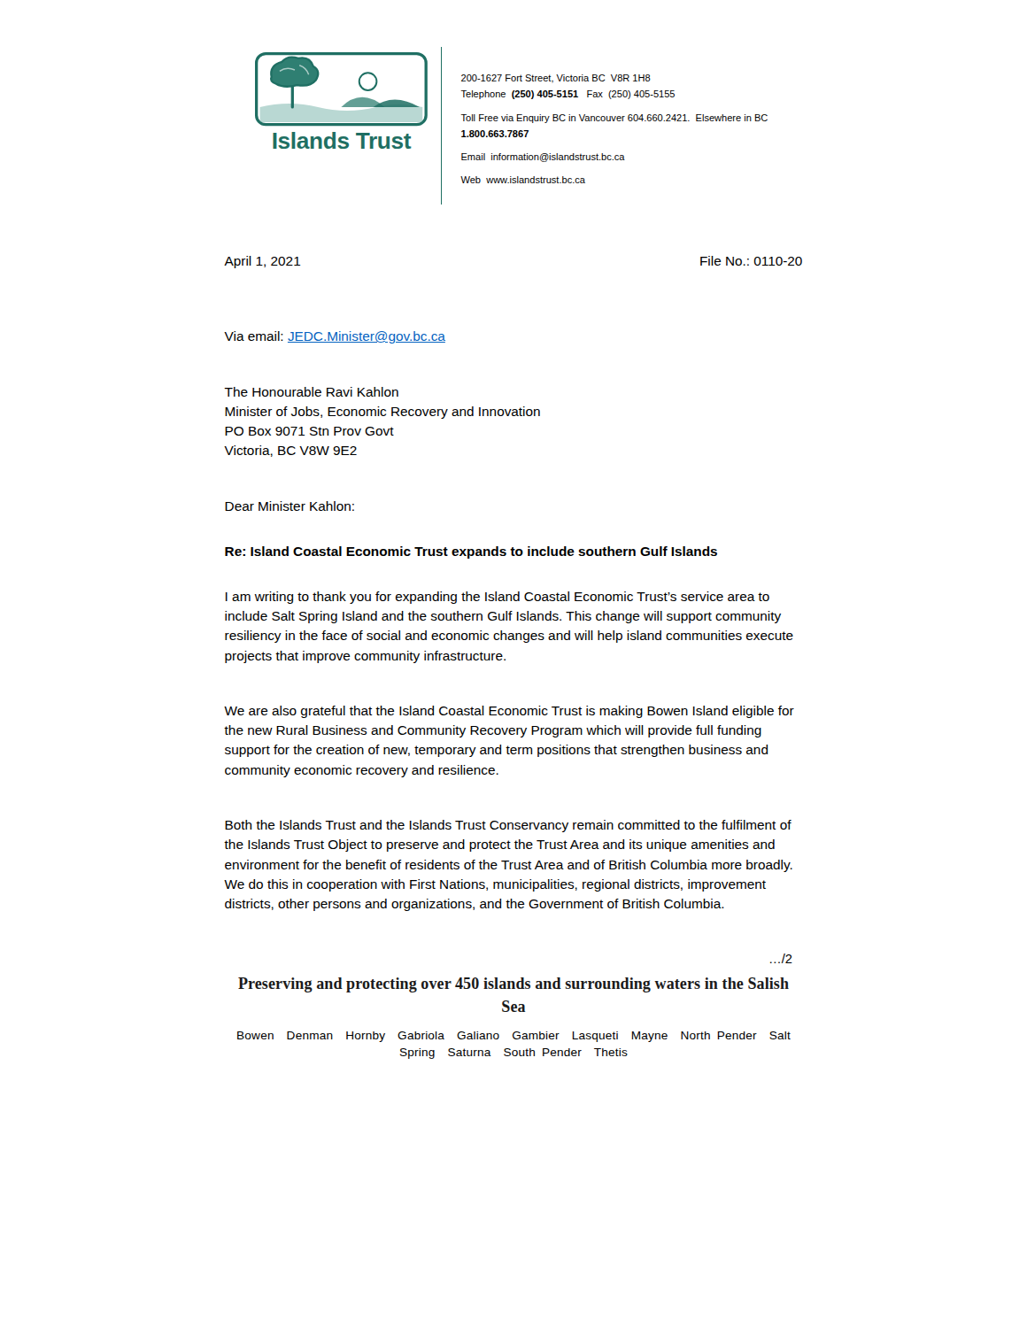Islands Trust
200-1627 Fort Street, Victoria BC V8R 1H8
Telephone (250) 405-5151 Fax (250) 405-5155
Toll Free via Enquiry BC in Vancouver 604.660.2421. Elsewhere in BC 1.800.663.7867
Email information@islandstrust.bc.ca
Web www.islandstrust.bc.ca
April 1, 2021 File No.: 0110-20
Via email: JEDC.Minister@gov.bc.ca
The Honourable Ravi Kahlon
Minister of Jobs, Economic Recovery and Innovation
PO Box 9071 Stn Prov Govt
Victoria, BC V8W 9E2
Dear Minister Kahlon:
Re: Island Coastal Economic Trust expands to include southern Gulf Islands
I am writing to thank you for expanding the Island Coastal Economic Trust’s service area to include Salt Spring Island and the southern Gulf Islands. This change will support community resiliency in the face of social and economic changes and will help island communities execute projects that improve community infrastructure.
We are also grateful that the Island Coastal Economic Trust is making Bowen Island eligible for the new Rural Business and Community Recovery Program which will provide full funding support for the creation of new, temporary and term positions that strengthen business and community economic recovery and resilience.
Both the Islands Trust and the Islands Trust Conservancy remain committed to the fulfilment of the Islands Trust Object to preserve and protect the Trust Area and its unique amenities and environment for the benefit of residents of the Trust Area and of British Columbia more broadly. We do this in cooperation with First Nations, municipalities, regional districts, improvement districts, other persons and organizations, and the Government of British Columbia.
…/2
Preserving and protecting over 450 islands and surrounding waters in the Salish Sea
Bowen Denman Hornby Gabriola Galiano Gambier Lasqueti Mayne North Pender Salt Spring Saturna South Pender Thetis